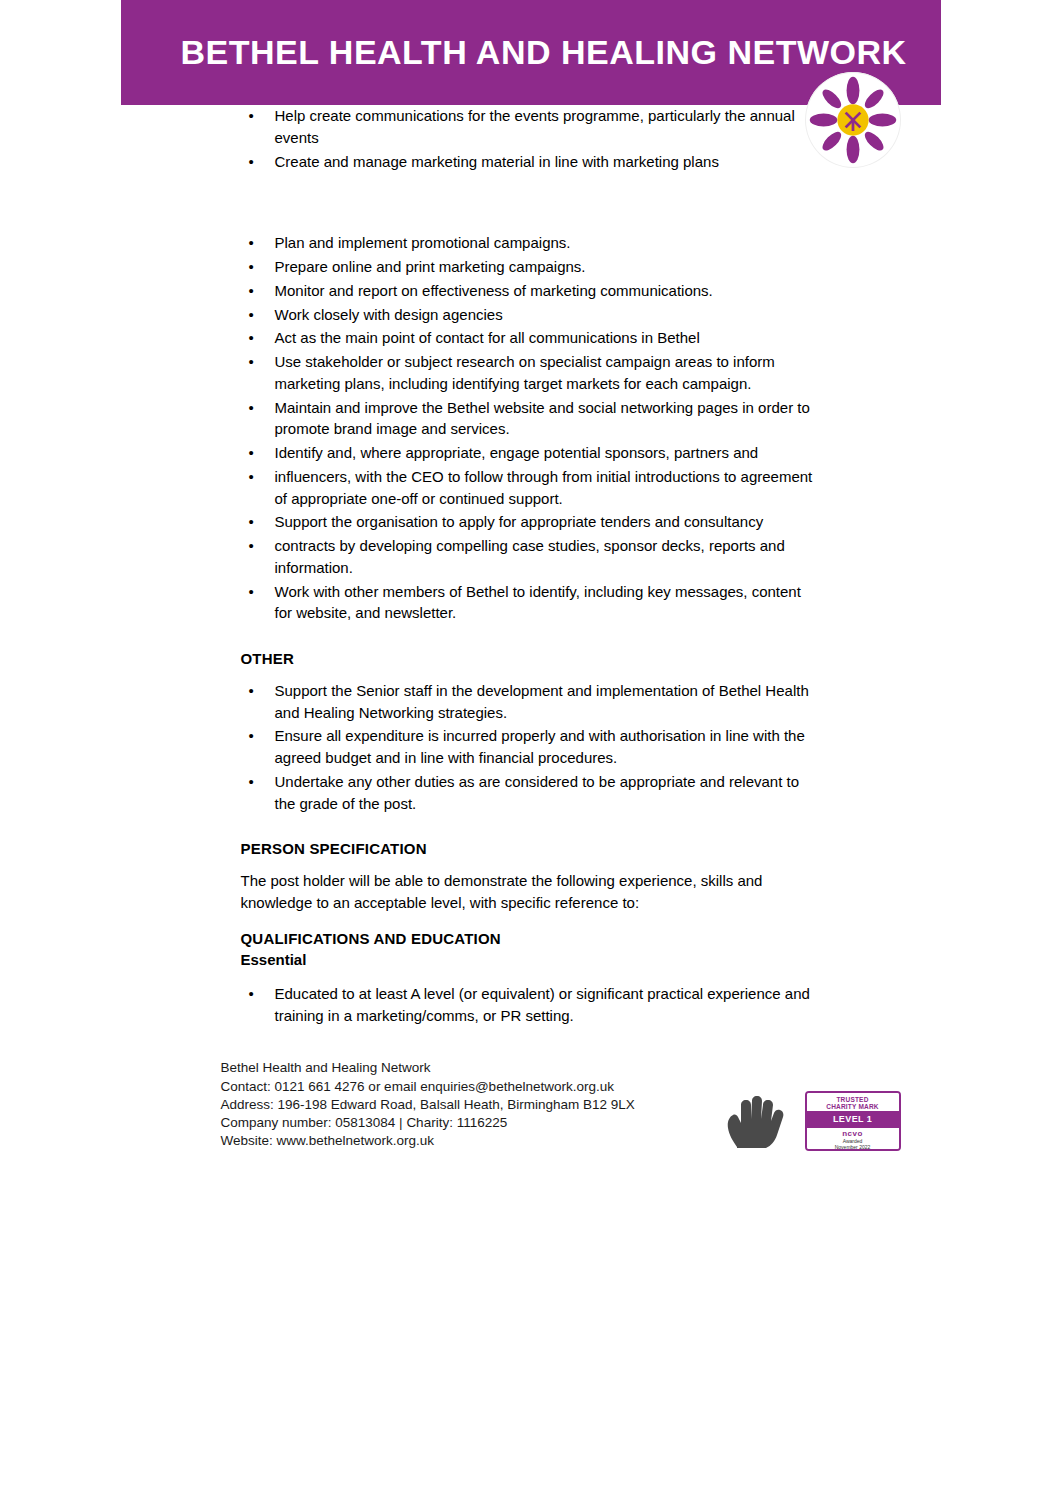BETHEL HEALTH AND HEALING NETWORK
Help create communications for the events programme, particularly the annual events
Create and manage marketing material in line with marketing plans
Plan and implement promotional campaigns.
Prepare online and print marketing campaigns.
Monitor and report on effectiveness of marketing communications.
Work closely with design agencies
Act as the main point of contact for all communications in Bethel
Use stakeholder or subject research on specialist campaign areas to inform marketing plans, including identifying target markets for each campaign.
Maintain and improve the Bethel website and social networking pages in order to promote brand image and services.
Identify and, where appropriate, engage potential sponsors, partners and
influencers, with the CEO to follow through from initial introductions to agreement of appropriate one-off or continued support.
Support the organisation to apply for appropriate tenders and consultancy
contracts by developing compelling case studies, sponsor decks, reports and information.
Work with other members of Bethel to identify, including key messages, content for website, and newsletter.
OTHER
Support the Senior staff in the development and implementation of Bethel Health and Healing Networking strategies.
Ensure all expenditure is incurred properly and with authorisation in line with the agreed budget and in line with financial procedures.
Undertake any other duties as are considered to be appropriate and relevant to the grade of the post.
PERSON SPECIFICATION
The post holder will be able to demonstrate the following experience, skills and knowledge to an acceptable level, with specific reference to:
QUALIFICATIONS AND EDUCATION
Essential
Educated to at least A level (or equivalent) or significant practical experience and training in a marketing/comms, or PR setting.
Bethel Health and Healing Network
Contact: 0121 661 4276 or email enquiries@bethelnetwork.org.uk
Address: 196-198 Edward Road, Balsall Heath, Birmingham B12 9LX
Company number: 05813084 | Charity: 1116225
Website: www.bethelnetwork.org.uk
TRUSTED
CHARITY MARK
LEVEL 1
ncvo
Awarded
November 2022